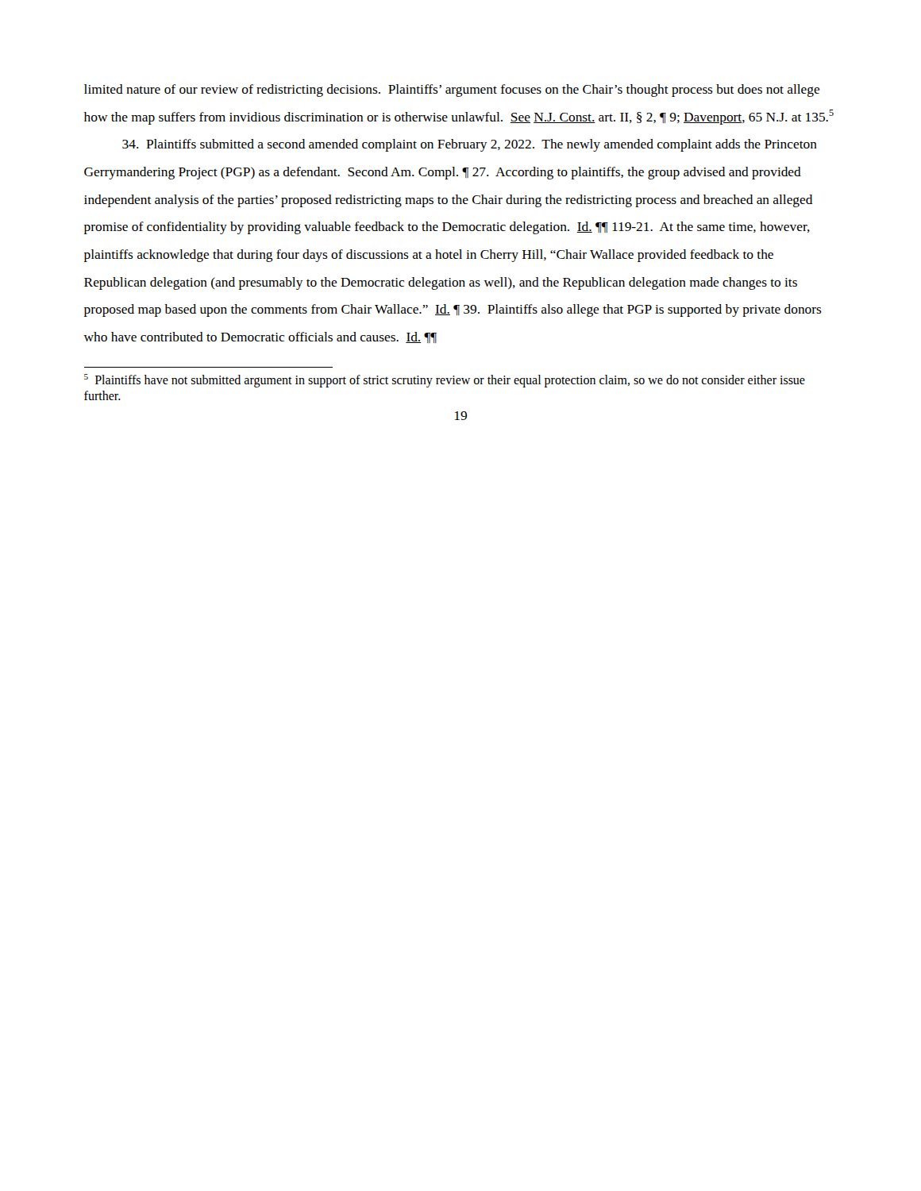limited nature of our review of redistricting decisions. Plaintiffs’ argument focuses on the Chair’s thought process but does not allege how the map suffers from invidious discrimination or is otherwise unlawful. See N.J. Const. art. II, § 2, ¶ 9; Davenport, 65 N.J. at 135.5
34. Plaintiffs submitted a second amended complaint on February 2, 2022. The newly amended complaint adds the Princeton Gerrymandering Project (PGP) as a defendant. Second Am. Compl. ¶ 27. According to plaintiffs, the group advised and provided independent analysis of the parties’ proposed redistricting maps to the Chair during the redistricting process and breached an alleged promise of confidentiality by providing valuable feedback to the Democratic delegation. Id. ¶¶ 119-21. At the same time, however, plaintiffs acknowledge that during four days of discussions at a hotel in Cherry Hill, “Chair Wallace provided feedback to the Republican delegation (and presumably to the Democratic delegation as well), and the Republican delegation made changes to its proposed map based upon the comments from Chair Wallace.” Id. ¶ 39. Plaintiffs also allege that PGP is supported by private donors who have contributed to Democratic officials and causes. Id. ¶¶
5 Plaintiffs have not submitted argument in support of strict scrutiny review or their equal protection claim, so we do not consider either issue further.
19